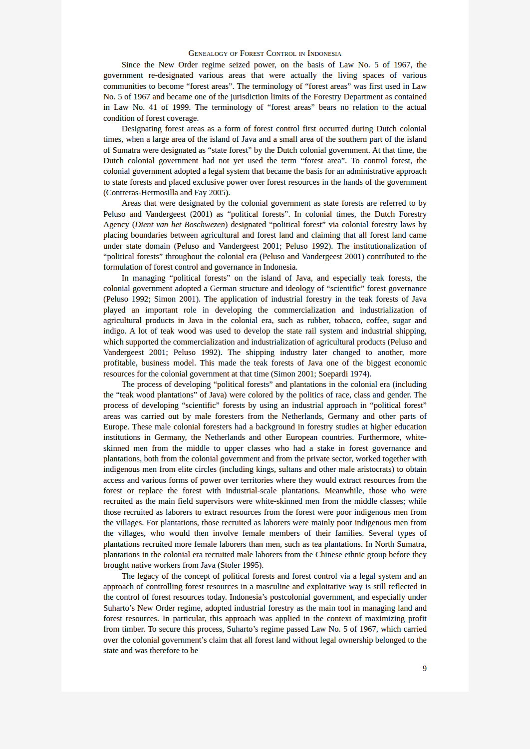Genealogy of Forest Control in Indonesia
Since the New Order regime seized power, on the basis of Law No. 5 of 1967, the government re-designated various areas that were actually the living spaces of various communities to become “forest areas”. The terminology of “forest areas” was first used in Law No. 5 of 1967 and became one of the jurisdiction limits of the Forestry Department as contained in Law No. 41 of 1999. The terminology of “forest areas” bears no relation to the actual condition of forest coverage.
Designating forest areas as a form of forest control first occurred during Dutch colonial times, when a large area of the island of Java and a small area of the southern part of the island of Sumatra were designated as “state forest” by the Dutch colonial government. At that time, the Dutch colonial government had not yet used the term “forest area”. To control forest, the colonial government adopted a legal system that became the basis for an administrative approach to state forests and placed exclusive power over forest resources in the hands of the government (Contreras-Hermosilla and Fay 2005).
Areas that were designated by the colonial government as state forests are referred to by Peluso and Vandergeest (2001) as “political forests”. In colonial times, the Dutch Forestry Agency (Dient van het Boschwezen) designated “political forest” via colonial forestry laws by placing boundaries between agricultural and forest land and claiming that all forest land came under state domain (Peluso and Vandergeest 2001; Peluso 1992). The institutionalization of “political forests” throughout the colonial era (Peluso and Vandergeest 2001) contributed to the formulation of forest control and governance in Indonesia.
In managing “political forests” on the island of Java, and especially teak forests, the colonial government adopted a German structure and ideology of “scientific” forest governance (Peluso 1992; Simon 2001). The application of industrial forestry in the teak forests of Java played an important role in developing the commercialization and industrialization of agricultural products in Java in the colonial era, such as rubber, tobacco, coffee, sugar and indigo. A lot of teak wood was used to develop the state rail system and industrial shipping, which supported the commercialization and industrialization of agricultural products (Peluso and Vandergeest 2001; Peluso 1992). The shipping industry later changed to another, more profitable, business model. This made the teak forests of Java one of the biggest economic resources for the colonial government at that time (Simon 2001; Soepardi 1974).
The process of developing “political forests” and plantations in the colonial era (including the “teak wood plantations” of Java) were colored by the politics of race, class and gender. The process of developing “scientific” forests by using an industrial approach in “political forest” areas was carried out by male foresters from the Netherlands, Germany and other parts of Europe. These male colonial foresters had a background in forestry studies at higher education institutions in Germany, the Netherlands and other European countries. Furthermore, white-skinned men from the middle to upper classes who had a stake in forest governance and plantations, both from the colonial government and from the private sector, worked together with indigenous men from elite circles (including kings, sultans and other male aristocrats) to obtain access and various forms of power over territories where they would extract resources from the forest or replace the forest with industrial-scale plantations. Meanwhile, those who were recruited as the main field supervisors were white-skinned men from the middle classes; while those recruited as laborers to extract resources from the forest were poor indigenous men from the villages. For plantations, those recruited as laborers were mainly poor indigenous men from the villages, who would then involve female members of their families. Several types of plantations recruited more female laborers than men, such as tea plantations. In North Sumatra, plantations in the colonial era recruited male laborers from the Chinese ethnic group before they brought native workers from Java (Stoler 1995).
The legacy of the concept of political forests and forest control via a legal system and an approach of controlling forest resources in a masculine and exploitative way is still reflected in the control of forest resources today. Indonesia’s postcolonial government, and especially under Suharto’s New Order regime, adopted industrial forestry as the main tool in managing land and forest resources. In particular, this approach was applied in the context of maximizing profit from timber. To secure this process, Suharto’s regime passed Law No. 5 of 1967, which carried over the colonial government’s claim that all forest land without legal ownership belonged to the state and was therefore to be
9